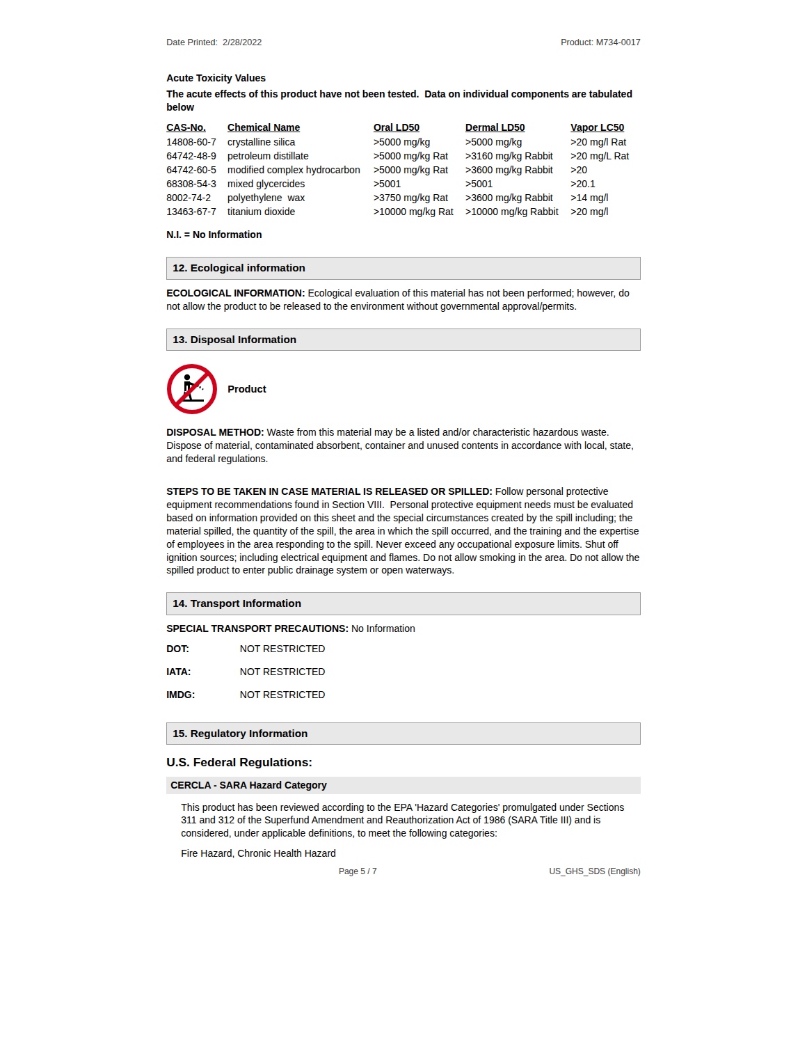Date Printed: 2/28/2022
Product: M734-0017
Acute Toxicity Values
The acute effects of this product have not been tested. Data on individual components are tabulated below
| CAS-No. | Chemical Name | Oral LD50 | Dermal LD50 | Vapor LC50 |
| --- | --- | --- | --- | --- |
| 14808-60-7 | crystalline silica | >5000 mg/kg | >5000 mg/kg | >20 mg/l Rat |
| 64742-48-9 | petroleum distillate | >5000 mg/kg Rat | >3160 mg/kg Rabbit | >20 mg/L Rat |
| 64742-60-5 | modified complex hydrocarbon | >5000 mg/kg Rat | >3600 mg/kg Rabbit | >20 |
| 68308-54-3 | mixed glycercides | >5001 | >5001 | >20.1 |
| 8002-74-2 | polyethylene wax | >3750 mg/kg Rat | >3600 mg/kg Rabbit | >14 mg/l |
| 13463-67-7 | titanium dioxide | >10000 mg/kg Rat | >10000 mg/kg Rabbit | >20 mg/l |
N.I. = No Information
12. Ecological information
ECOLOGICAL INFORMATION: Ecological evaluation of this material has not been performed; however, do not allow the product to be released to the environment without governmental approval/permits.
13. Disposal Information
Product
DISPOSAL METHOD: Waste from this material may be a listed and/or characteristic hazardous waste. Dispose of material, contaminated absorbent, container and unused contents in accordance with local, state, and federal regulations.
STEPS TO BE TAKEN IN CASE MATERIAL IS RELEASED OR SPILLED: Follow personal protective equipment recommendations found in Section VIII. Personal protective equipment needs must be evaluated based on information provided on this sheet and the special circumstances created by the spill including; the material spilled, the quantity of the spill, the area in which the spill occurred, and the training and the expertise of employees in the area responding to the spill. Never exceed any occupational exposure limits. Shut off ignition sources; including electrical equipment and flames. Do not allow smoking in the area. Do not allow the spilled product to enter public drainage system or open waterways.
14. Transport Information
SPECIAL TRANSPORT PRECAUTIONS: No Information
DOT:
NOT RESTRICTED
IATA:
NOT RESTRICTED
IMDG:
NOT RESTRICTED
15. Regulatory Information
U.S. Federal Regulations:
CERCLA - SARA Hazard Category
This product has been reviewed according to the EPA 'Hazard Categories' promulgated under Sections 311 and 312 of the Superfund Amendment and Reauthorization Act of 1986 (SARA Title III) and is considered, under applicable definitions, to meet the following categories:
Fire Hazard, Chronic Health Hazard
Page 5 / 7
US_GHS_SDS (English)